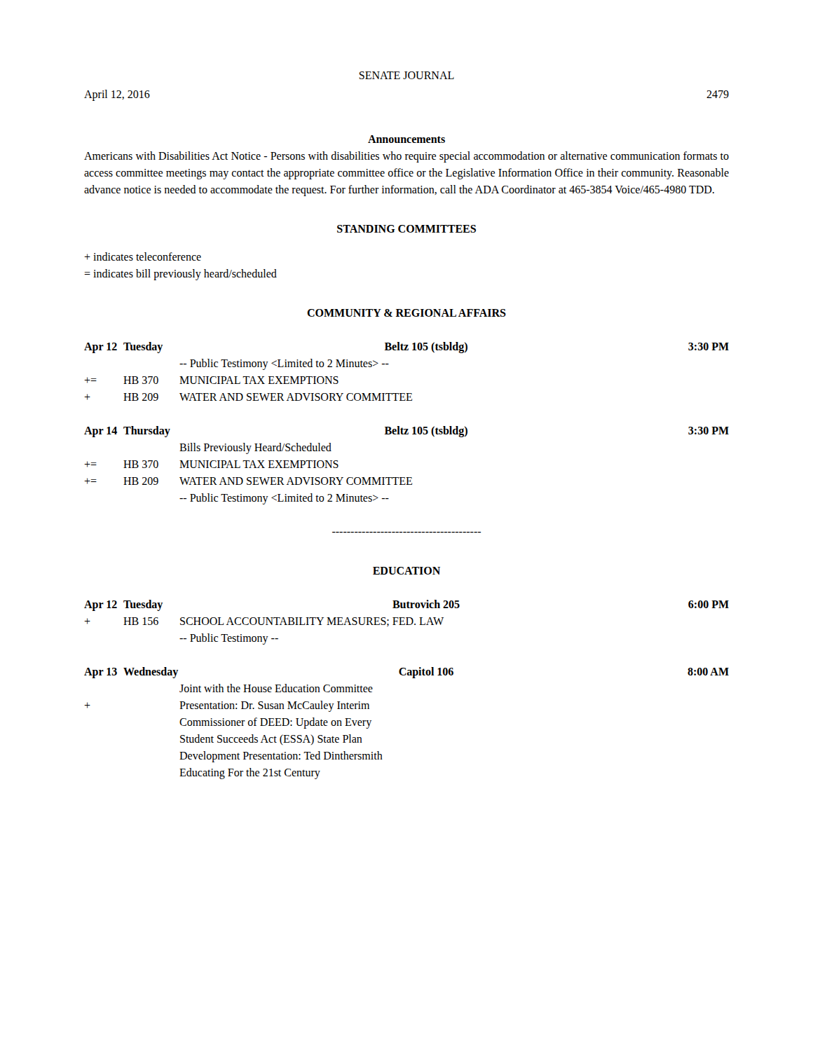SENATE JOURNAL
April 12, 2016 2479
Announcements
Americans with Disabilities Act Notice - Persons with disabilities who require special accommodation or alternative communication formats to access committee meetings may contact the appropriate committee office or the Legislative Information Office in their community. Reasonable advance notice is needed to accommodate the request. For further information, call the ADA Coordinator at 465-3854 Voice/465-4980 TDD.
STANDING COMMITTEES
+ indicates teleconference
= indicates bill previously heard/scheduled
COMMUNITY & REGIONAL AFFAIRS
| Apr 12 | Tuesday | Beltz 105 (tsbldg) | 3:30 PM |
| | | -- Public Testimony <Limited to 2 Minutes> -- | |
| += | HB 370 | MUNICIPAL TAX EXEMPTIONS | |
| + | HB 209 | WATER AND SEWER ADVISORY COMMITTEE | |
| Apr 14 | Thursday | Beltz 105 (tsbldg) | 3:30 PM |
| | | Bills Previously Heard/Scheduled | |
| += | HB 370 | MUNICIPAL TAX EXEMPTIONS | |
| += | HB 209 | WATER AND SEWER ADVISORY COMMITTEE | |
| | | -- Public Testimony <Limited to 2 Minutes> -- | |
----------------------------------------
EDUCATION
| Apr 12 | Tuesday | Butrovich 205 | 6:00 PM |
| + | HB 156 | SCHOOL ACCOUNTABILITY MEASURES; FED. LAW | |
| | | -- Public Testimony -- | |
| Apr 13 | Wednesday | Capitol 106 | 8:00 AM |
| | | Joint with the House Education Committee | |
| + | | Presentation: Dr. Susan McCauley Interim Commissioner of DEED: Update on Every Student Succeeds Act (ESSA) State Plan Development Presentation: Ted Dinthersmith Educating For the 21st Century | |